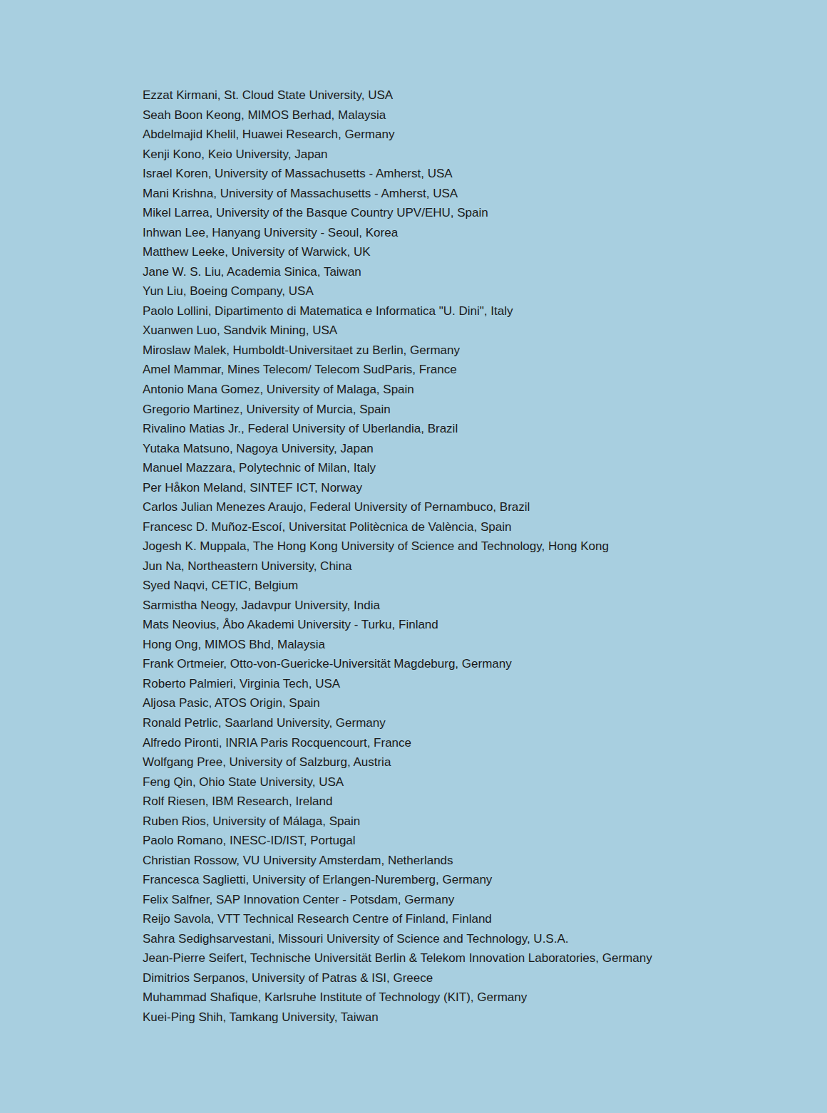Ezzat Kirmani, St. Cloud State University, USA
Seah Boon Keong, MIMOS Berhad, Malaysia
Abdelmajid Khelil, Huawei Research, Germany
Kenji Kono, Keio University, Japan
Israel Koren, University of Massachusetts - Amherst, USA
Mani Krishna, University of Massachusetts - Amherst, USA
Mikel Larrea, University of the Basque Country UPV/EHU, Spain
Inhwan Lee, Hanyang University - Seoul, Korea
Matthew Leeke, University of Warwick, UK
Jane W. S. Liu, Academia Sinica, Taiwan
Yun Liu, Boeing Company, USA
Paolo Lollini, Dipartimento di Matematica e Informatica "U. Dini", Italy
Xuanwen Luo, Sandvik Mining, USA
Miroslaw Malek, Humboldt-Universitaet zu Berlin, Germany
Amel Mammar, Mines Telecom/ Telecom SudParis, France
Antonio Mana Gomez, University of Malaga, Spain
Gregorio Martinez, University of Murcia, Spain
Rivalino Matias Jr., Federal University of Uberlandia, Brazil
Yutaka Matsuno, Nagoya University, Japan
Manuel Mazzara, Polytechnic of Milan, Italy
Per Håkon Meland, SINTEF ICT, Norway
Carlos Julian Menezes Araujo, Federal University of Pernambuco, Brazil
Francesc D. Muñoz-Escoí, Universitat Politècnica de València, Spain
Jogesh K. Muppala, The Hong Kong University of Science and Technology, Hong Kong
Jun Na, Northeastern University, China
Syed Naqvi, CETIC, Belgium
Sarmistha Neogy, Jadavpur University, India
Mats Neovius, Åbo Akademi University - Turku, Finland
Hong Ong, MIMOS Bhd, Malaysia
Frank Ortmeier, Otto-von-Guericke-Universität Magdeburg, Germany
Roberto Palmieri, Virginia Tech, USA
Aljosa Pasic, ATOS Origin, Spain
Ronald Petrlic, Saarland University, Germany
Alfredo Pironti, INRIA Paris Rocquencourt, France
Wolfgang Pree, University of Salzburg, Austria
Feng Qin, Ohio State University, USA
Rolf Riesen, IBM Research, Ireland
Ruben Rios, University of Málaga, Spain
Paolo Romano, INESC-ID/IST, Portugal
Christian Rossow, VU University Amsterdam, Netherlands
Francesca Saglietti, University of Erlangen-Nuremberg, Germany
Felix Salfner, SAP Innovation Center - Potsdam, Germany
Reijo Savola, VTT Technical Research Centre of Finland, Finland
Sahra Sedighsarvestani, Missouri University of Science and Technology, U.S.A.
Jean-Pierre Seifert, Technische Universität Berlin & Telekom Innovation Laboratories, Germany
Dimitrios Serpanos, University of Patras & ISI, Greece
Muhammad Shafique, Karlsruhe Institute of Technology (KIT), Germany
Kuei-Ping Shih, Tamkang University, Taiwan